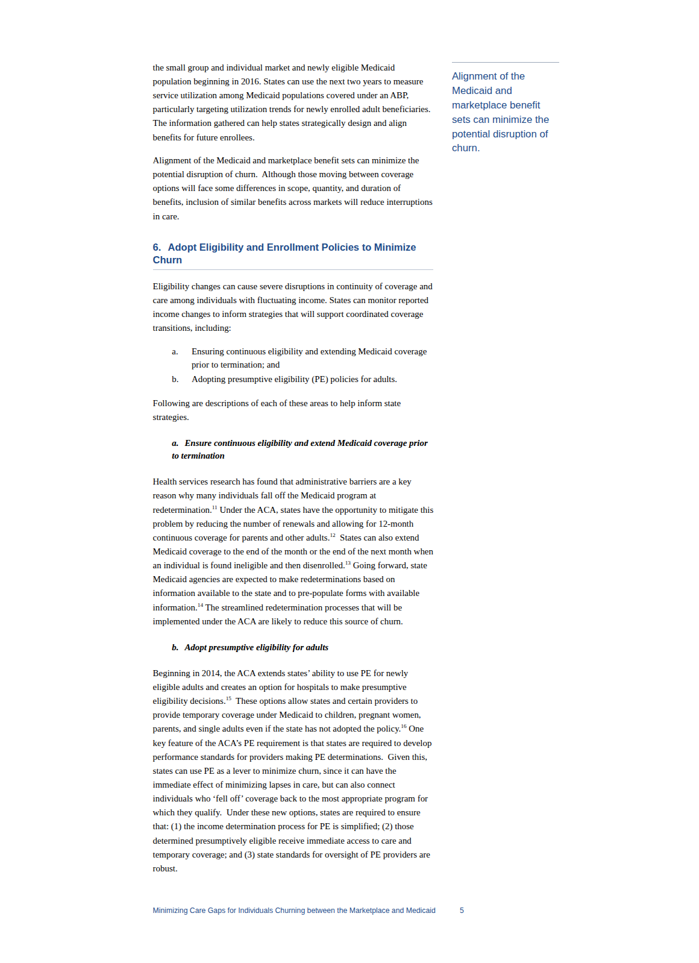the small group and individual market and newly eligible Medicaid population beginning in 2016. States can use the next two years to measure service utilization among Medicaid populations covered under an ABP, particularly targeting utilization trends for newly enrolled adult beneficiaries. The information gathered can help states strategically design and align benefits for future enrollees.
Alignment of the Medicaid and marketplace benefit sets can minimize the potential disruption of churn. Although those moving between coverage options will face some differences in scope, quantity, and duration of benefits, inclusion of similar benefits across markets will reduce interruptions in care.
6. Adopt Eligibility and Enrollment Policies to Minimize Churn
Eligibility changes can cause severe disruptions in continuity of coverage and care among individuals with fluctuating income. States can monitor reported income changes to inform strategies that will support coordinated coverage transitions, including:
a. Ensuring continuous eligibility and extending Medicaid coverage prior to termination; and
b. Adopting presumptive eligibility (PE) policies for adults.
Following are descriptions of each of these areas to help inform state strategies.
a. Ensure continuous eligibility and extend Medicaid coverage prior to termination
Health services research has found that administrative barriers are a key reason why many individuals fall off the Medicaid program at redetermination.11 Under the ACA, states have the opportunity to mitigate this problem by reducing the number of renewals and allowing for 12-month continuous coverage for parents and other adults.12 States can also extend Medicaid coverage to the end of the month or the end of the next month when an individual is found ineligible and then disenrolled.13 Going forward, state Medicaid agencies are expected to make redeterminations based on information available to the state and to pre-populate forms with available information.14 The streamlined redetermination processes that will be implemented under the ACA are likely to reduce this source of churn.
b. Adopt presumptive eligibility for adults
Beginning in 2014, the ACA extends states’ ability to use PE for newly eligible adults and creates an option for hospitals to make presumptive eligibility decisions.15 These options allow states and certain providers to provide temporary coverage under Medicaid to children, pregnant women, parents, and single adults even if the state has not adopted the policy.16 One key feature of the ACA’s PE requirement is that states are required to develop performance standards for providers making PE determinations. Given this, states can use PE as a lever to minimize churn, since it can have the immediate effect of minimizing lapses in care, but can also connect individuals who ‘fell off’ coverage back to the most appropriate program for which they qualify. Under these new options, states are required to ensure that: (1) the income determination process for PE is simplified; (2) those determined presumptively eligible receive immediate access to care and temporary coverage; and (3) state standards for oversight of PE providers are robust.
Alignment of the Medicaid and marketplace benefit sets can minimize the potential disruption of churn.
Minimizing Care Gaps for Individuals Churning between the Marketplace and Medicaid 5